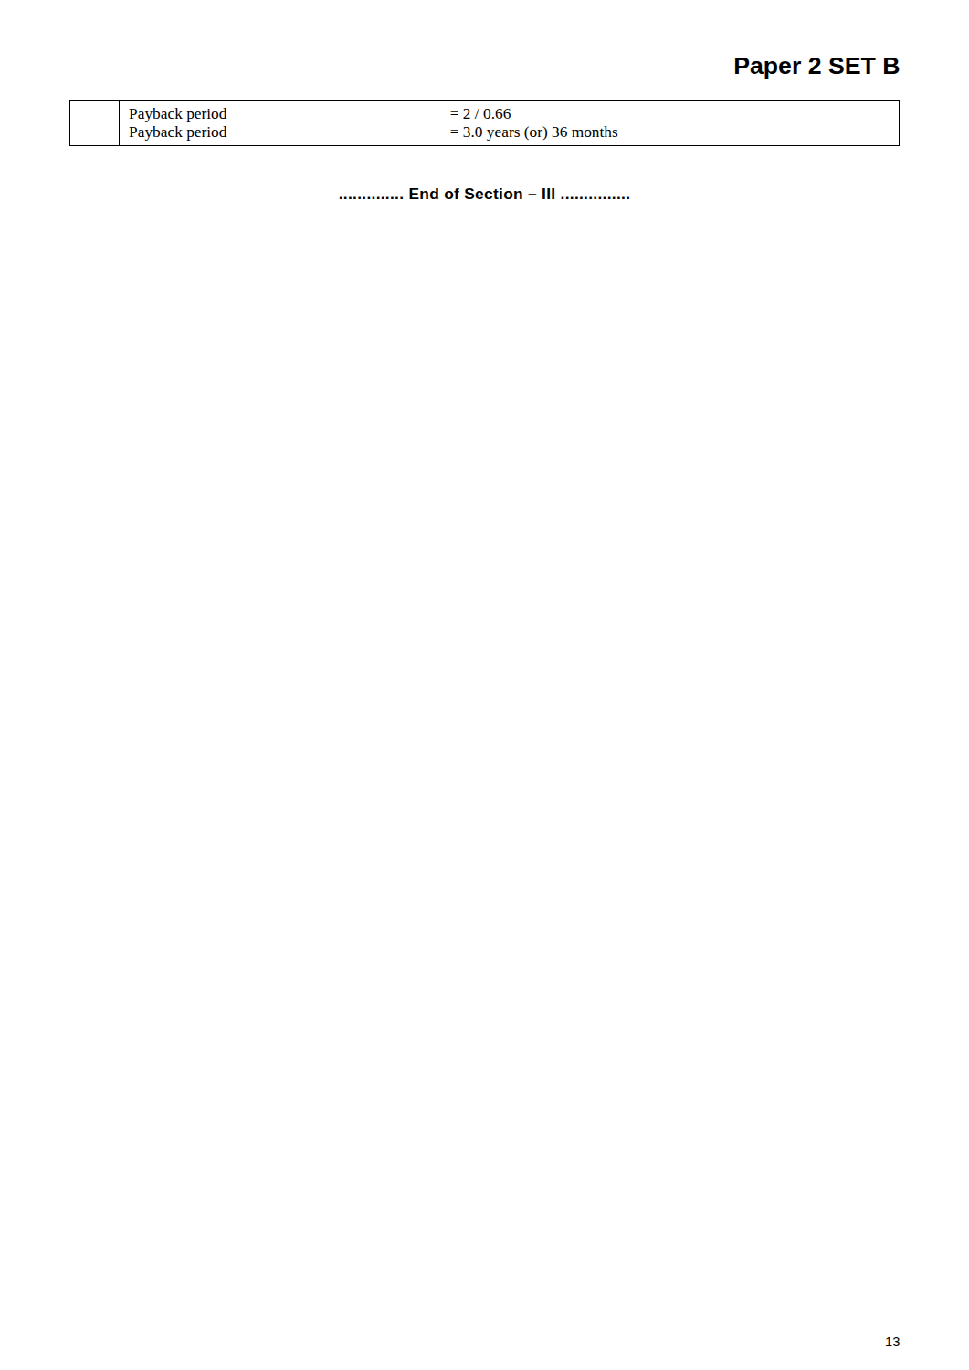Paper 2 SET B
| | Payback period = 2 / 0.66 Payback period = 3.0 years (or) 36 months |
.............. End of Section – III ...............
13